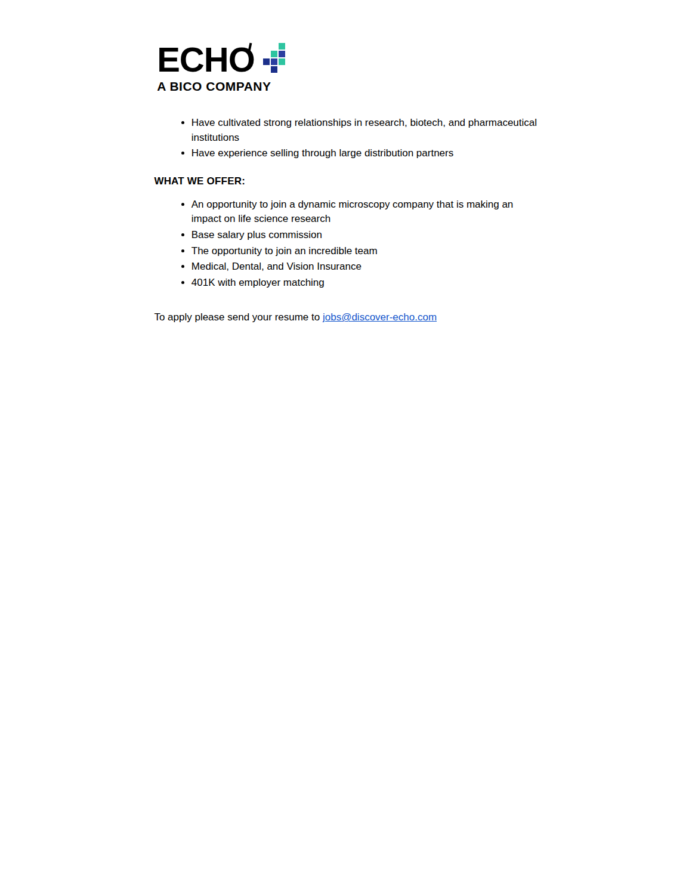ECHO
A BICO COMPANY
Have cultivated strong relationships in research, biotech, and pharmaceutical institutions
Have experience selling through large distribution partners
WHAT WE OFFER:
An opportunity to join a dynamic microscopy company that is making an impact on life science research
Base salary plus commission
The opportunity to join an incredible team
Medical, Dental, and Vision Insurance
401K with employer matching
To apply please send your resume to jobs@discover-echo.com